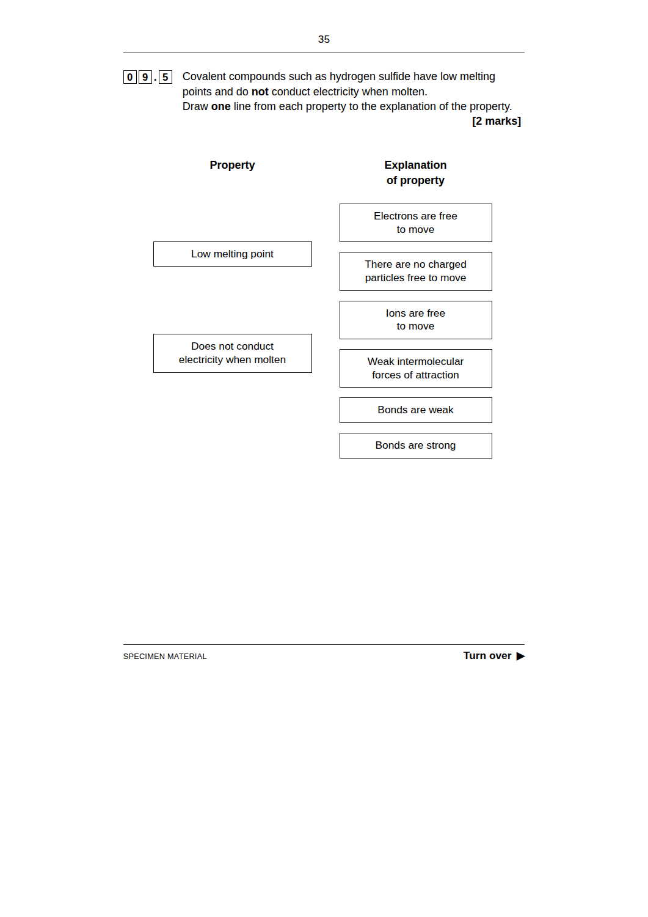35
0 9 . 5
Covalent compounds such as hydrogen sulfide have low melting points and do not conduct electricity when molten.
Draw one line from each property to the explanation of the property.
[2 marks]
Property
Low melting point
Does not conduct
electricity when molten
Explanationof property
Electrons are free
to move
There are no charged
particles free to move
Ions are free
to move
Weak intermolecular
forces of attraction
Bonds are weak
Bonds are strong
SPECIMEN MATERIAL Turn over ▶